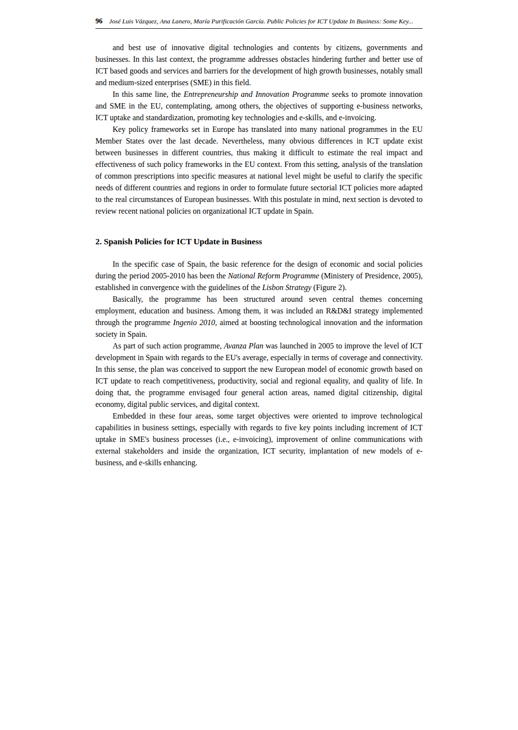96 José Luis Vázquez, Ana Lanero, María Purificación García. Public Policies for ICT Update In Business: Some Key...
and best use of innovative digital technologies and contents by citizens, governments and businesses. In this last context, the programme addresses obstacles hindering further and better use of ICT based goods and services and barriers for the development of high growth businesses, notably small and medium-sized enterprises (SME) in this field.
In this same line, the Entrepreneurship and Innovation Programme seeks to promote innovation and SME in the EU, contemplating, among others, the objectives of supporting e-business networks, ICT uptake and standardization, promoting key technologies and e-skills, and e-invoicing.
Key policy frameworks set in Europe has translated into many national programmes in the EU Member States over the last decade. Nevertheless, many obvious differences in ICT update exist between businesses in different countries, thus making it difficult to estimate the real impact and effectiveness of such policy frameworks in the EU context. From this setting, analysis of the translation of common prescriptions into specific measures at national level might be useful to clarify the specific needs of different countries and regions in order to formulate future sectorial ICT policies more adapted to the real circumstances of European businesses. With this postulate in mind, next section is devoted to review recent national policies on organizational ICT update in Spain.
2. Spanish Policies for ICT Update in Business
In the specific case of Spain, the basic reference for the design of economic and social policies during the period 2005-2010 has been the National Reform Programme (Ministery of Presidence, 2005), established in convergence with the guidelines of the Lisbon Strategy (Figure 2).
Basically, the programme has been structured around seven central themes concerning employment, education and business. Among them, it was included an R&D&I strategy implemented through the programme Ingenio 2010, aimed at boosting technological innovation and the information society in Spain.
As part of such action programme, Avanza Plan was launched in 2005 to improve the level of ICT development in Spain with regards to the EU's average, especially in terms of coverage and connectivity. In this sense, the plan was conceived to support the new European model of economic growth based on ICT update to reach competitiveness, productivity, social and regional equality, and quality of life. In doing that, the programme envisaged four general action areas, named digital citizenship, digital economy, digital public services, and digital context.
Embedded in these four areas, some target objectives were oriented to improve technological capabilities in business settings, especially with regards to five key points including increment of ICT uptake in SME's business processes (i.e., e-invoicing), improvement of online communications with external stakeholders and inside the organization, ICT security, implantation of new models of e-business, and e-skills enhancing.